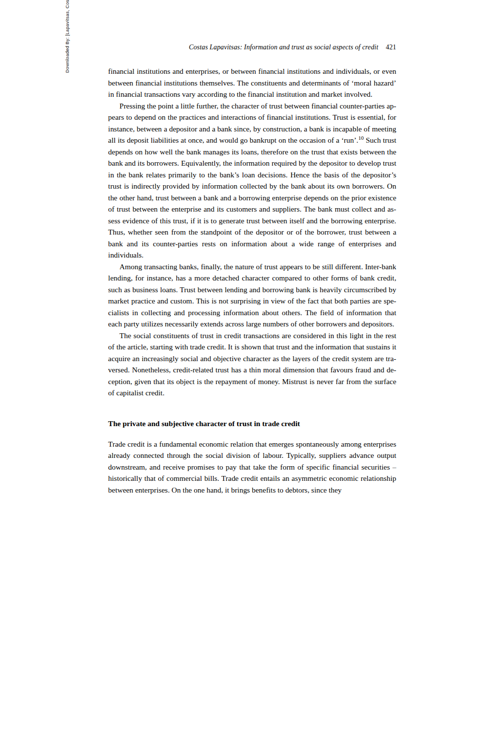Downloaded By: [Lapavitsas, Costas] At: 16:32 27 June 2007
Costas Lapavitsas: Information and trust as social aspects of credit421
financial institutions and enterprises, or between financial institutions and individuals, or even between financial institutions themselves. The constituents and determinants of ‘moral hazard’ in financial transactions vary according to the financial institution and market involved.
Pressing the point a little further, the character of trust between financial counter-parties appears to depend on the practices and interactions of financial institutions. Trust is essential, for instance, between a depositor and a bank since, by construction, a bank is incapable of meeting all its deposit liabilities at once, and would go bankrupt on the occasion of a ‘run’.10 Such trust depends on how well the bank manages its loans, therefore on the trust that exists between the bank and its borrowers. Equivalently, the information required by the depositor to develop trust in the bank relates primarily to the bank’s loan decisions. Hence the basis of the depositor’s trust is indirectly provided by information collected by the bank about its own borrowers. On the other hand, trust between a bank and a borrowing enterprise depends on the prior existence of trust between the enterprise and its customers and suppliers. The bank must collect and assess evidence of this trust, if it is to generate trust between itself and the borrowing enterprise. Thus, whether seen from the standpoint of the depositor or of the borrower, trust between a bank and its counter-parties rests on information about a wide range of enterprises and individuals.
Among transacting banks, finally, the nature of trust appears to be still different. Inter-bank lending, for instance, has a more detached character compared to other forms of bank credit, such as business loans. Trust between lending and borrowing bank is heavily circumscribed by market practice and custom. This is not surprising in view of the fact that both parties are specialists in collecting and processing information about others. The field of information that each party utilizes necessarily extends across large numbers of other borrowers and depositors.
The social constituents of trust in credit transactions are considered in this light in the rest of the article, starting with trade credit. It is shown that trust and the information that sustains it acquire an increasingly social and objective character as the layers of the credit system are traversed. Nonetheless, credit-related trust has a thin moral dimension that favours fraud and deception, given that its object is the repayment of money. Mistrust is never far from the surface of capitalist credit.
The private and subjective character of trust in trade credit
Trade credit is a fundamental economic relation that emerges spontaneously among enterprises already connected through the social division of labour. Typically, suppliers advance output downstream, and receive promises to pay that take the form of specific financial securities – historically that of commercial bills. Trade credit entails an asymmetric economic relationship between enterprises. On the one hand, it brings benefits to debtors, since they